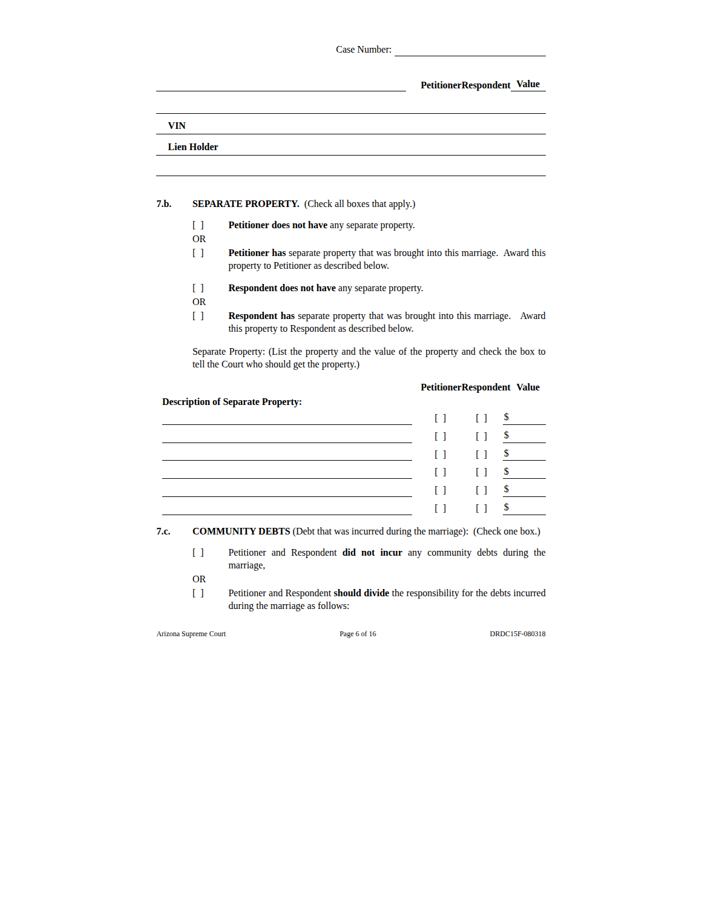Case Number:
Petitioner
Respondent
Value
VIN
Lien Holder
7.b. SEPARATE PROPERTY. (Check all boxes that apply.)
[ ] Petitioner does not have any separate property.
OR
[ ] Petitioner has separate property that was brought into this marriage. Award this property to Petitioner as described below.
[ ] Respondent does not have any separate property.
OR
[ ] Respondent has separate property that was brought into this marriage. Award this property to Respondent as described below.
Separate Property: (List the property and the value of the property and check the box to tell the Court who should get the property.)
Petitioner
Respondent
Value
Description of Separate Property:
[ ]
[ ]
$
[ ]
[ ]
$
[ ]
[ ]
$
[ ]
[ ]
$
[ ]
[ ]
$
[ ]
[ ]
$
7.c. COMMUNITY DEBTS (Debt that was incurred during the marriage): (Check one box.)
[ ] Petitioner and Respondent did not incur any community debts during the marriage,
OR
[ ] Petitioner and Respondent should divide the responsibility for the debts incurred during the marriage as follows:
Arizona Supreme Court
Page 6 of 16
DRDC15F-080318